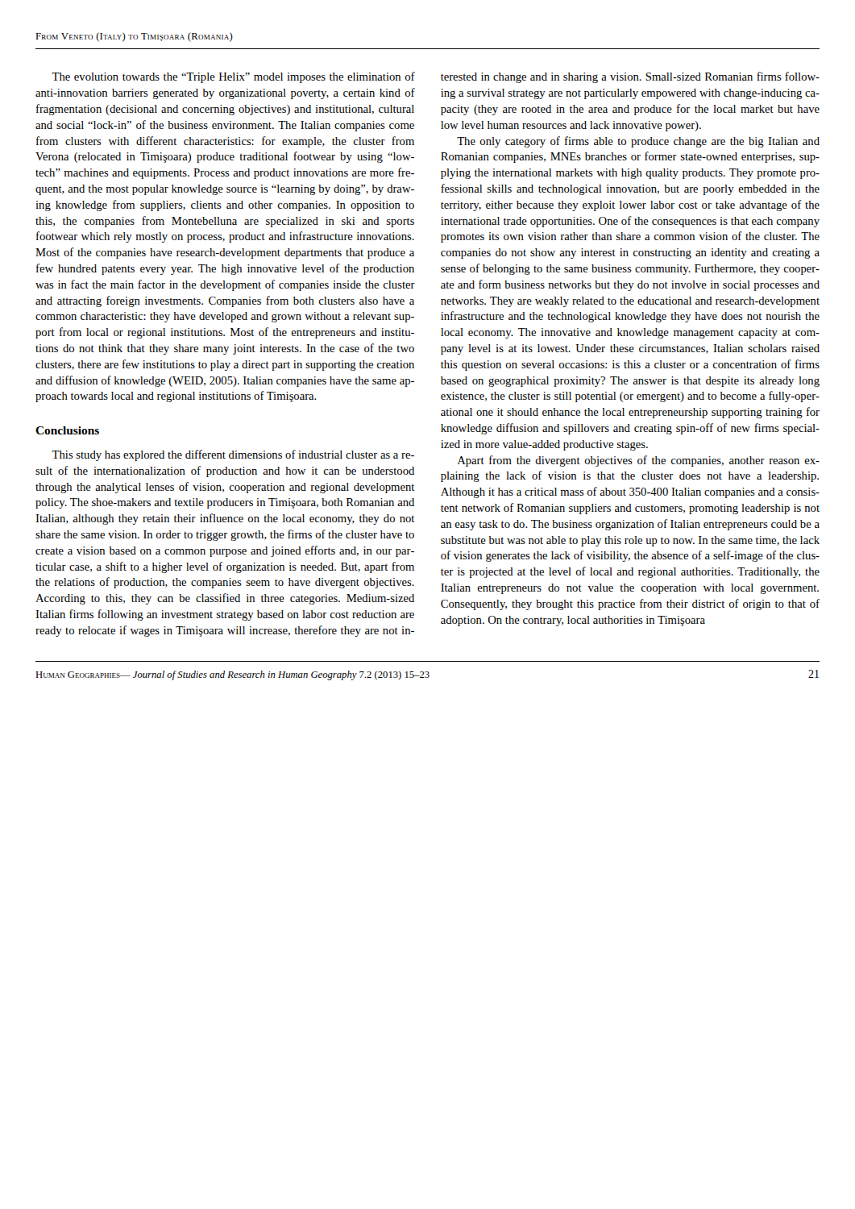From Veneto (Italy) to Timişoara (Romania)
The evolution towards the “Triple Helix” model imposes the elimination of anti-innovation barriers generated by organizational poverty, a certain kind of fragmentation (decisional and concerning objectives) and institutional, cultural and social “lock-in” of the business environment. The Italian companies come from clusters with different characteristics: for example, the cluster from Verona (relocated in Timişoara) produce traditional footwear by using “low-tech” machines and equipments. Process and product innovations are more frequent, and the most popular knowledge source is “learning by doing”, by drawing knowledge from suppliers, clients and other companies. In opposition to this, the companies from Montebelluna are specialized in ski and sports footwear which rely mostly on process, product and infrastructure innovations. Most of the companies have research-development departments that produce a few hundred patents every year. The high innovative level of the production was in fact the main factor in the development of companies inside the cluster and attracting foreign investments. Companies from both clusters also have a common characteristic: they have developed and grown without a relevant support from local or regional institutions. Most of the entrepreneurs and institutions do not think that they share many joint interests. In the case of the two clusters, there are few institutions to play a direct part in supporting the creation and diffusion of knowledge (WEID, 2005). Italian companies have the same approach towards local and regional institutions of Timişoara.
Conclusions
This study has explored the different dimensions of industrial cluster as a result of the internationalization of production and how it can be understood through the analytical lenses of vision, cooperation and regional development policy. The shoe-makers and textile producers in Timişoara, both Romanian and Italian, although they retain their influence on the local economy, they do not share the same vision. In order to trigger growth, the firms of the cluster have to create a vision based on a common purpose and joined efforts and, in our particular case, a shift to a higher level of organization is needed. But, apart from the relations of production, the companies seem to have divergent objectives. According to this, they can be classified in three categories. Medium-sized Italian firms following an investment strategy based on labor cost reduction are ready to relocate if wages in Timişoara will increase, therefore they are not interested in change and in sharing a vision. Small-sized Romanian firms following a survival strategy are not particularly empowered with change-inducing capacity (they are rooted in the area and produce for the local market but have low level human resources and lack innovative power).
The only category of firms able to produce change are the big Italian and Romanian companies, MNEs branches or former state-owned enterprises, supplying the international markets with high quality products. They promote professional skills and technological innovation, but are poorly embedded in the territory, either because they exploit lower labor cost or take advantage of the international trade opportunities. One of the consequences is that each company promotes its own vision rather than share a common vision of the cluster. The companies do not show any interest in constructing an identity and creating a sense of belonging to the same business community. Furthermore, they cooperate and form business networks but they do not involve in social processes and networks. They are weakly related to the educational and research-development infrastructure and the technological knowledge they have does not nourish the local economy. The innovative and knowledge management capacity at company level is at its lowest. Under these circumstances, Italian scholars raised this question on several occasions: is this a cluster or a concentration of firms based on geographical proximity? The answer is that despite its already long existence, the cluster is still potential (or emergent) and to become a fully-operational one it should enhance the local entrepreneurship supporting training for knowledge diffusion and spillovers and creating spin-off of new firms specialized in more value-added productive stages.
Apart from the divergent objectives of the companies, another reason explaining the lack of vision is that the cluster does not have a leadership. Although it has a critical mass of about 350-400 Italian companies and a consistent network of Romanian suppliers and customers, promoting leadership is not an easy task to do. The business organization of Italian entrepreneurs could be a substitute but was not able to play this role up to now. In the same time, the lack of vision generates the lack of visibility, the absence of a self-image of the cluster is projected at the level of local and regional authorities. Traditionally, the Italian entrepreneurs do not value the cooperation with local government. Consequently, they brought this practice from their district of origin to that of adoption. On the contrary, local authorities in Timişoara
Human Geographies— Journal of Studies and Research in Human Geography 7.2 (2013) 15–23
21